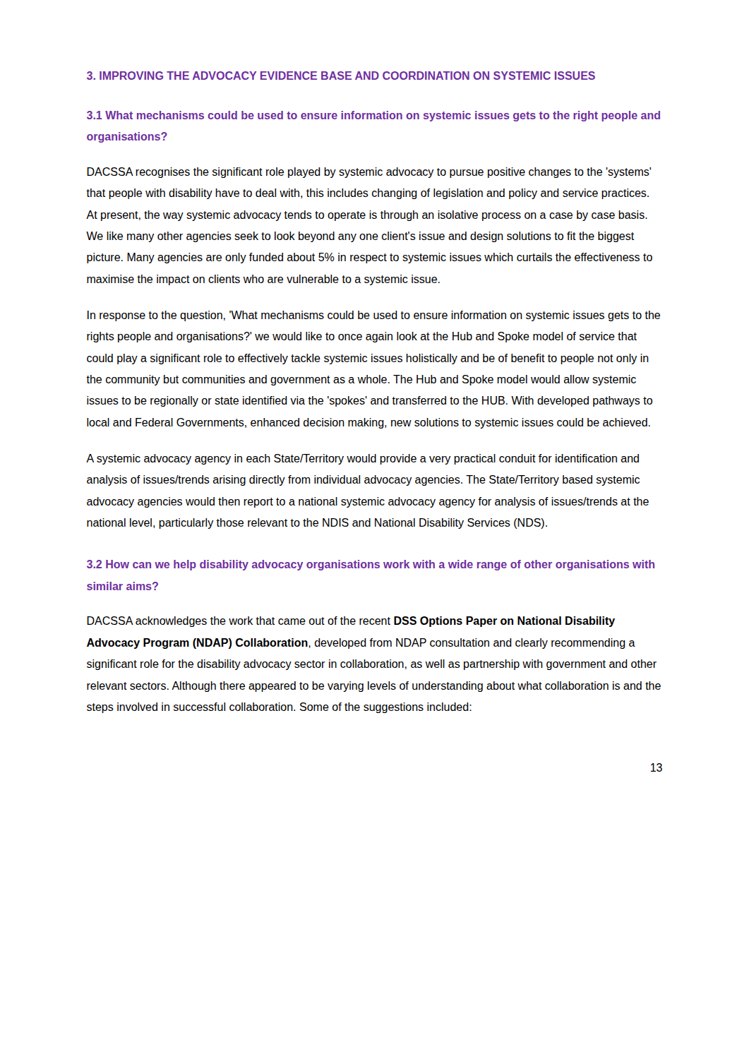3. IMPROVING THE ADVOCACY EVIDENCE BASE AND COORDINATION ON SYSTEMIC ISSUES
3.1 What mechanisms could be used to ensure information on systemic issues gets to the right people and organisations?
DACSSA recognises the significant role played by systemic advocacy to pursue positive changes to the 'systems' that people with disability have to deal with, this includes changing of legislation and policy and service practices. At present, the way systemic advocacy tends to operate is through an isolative process on a case by case basis. We like many other agencies seek to look beyond any one client's issue and design solutions to fit the biggest picture. Many agencies are only funded about 5% in respect to systemic issues which curtails the effectiveness to maximise the impact on clients who are vulnerable to a systemic issue.
In response to the question, 'What mechanisms could be used to ensure information on systemic issues gets to the rights people and organisations?' we would like to once again look at the Hub and Spoke model of service that could play a significant role to effectively tackle systemic issues holistically and be of benefit to people not only in the community but communities and government as a whole. The Hub and Spoke model would allow systemic issues to be regionally or state identified via the 'spokes' and transferred to the HUB. With developed pathways to local and Federal Governments, enhanced decision making, new solutions to systemic issues could be achieved.
A systemic advocacy agency in each State/Territory would provide a very practical conduit for identification and analysis of issues/trends arising directly from individual advocacy agencies. The State/Territory based systemic advocacy agencies would then report to a national systemic advocacy agency for analysis of issues/trends at the national level, particularly those relevant to the NDIS and National Disability Services (NDS).
3.2 How can we help disability advocacy organisations work with a wide range of other organisations with similar aims?
DACSSA acknowledges the work that came out of the recent DSS Options Paper on National Disability Advocacy Program (NDAP) Collaboration, developed from NDAP consultation and clearly recommending a significant role for the disability advocacy sector in collaboration, as well as partnership with government and other relevant sectors. Although there appeared to be varying levels of understanding about what collaboration is and the steps involved in successful collaboration. Some of the suggestions included:
13